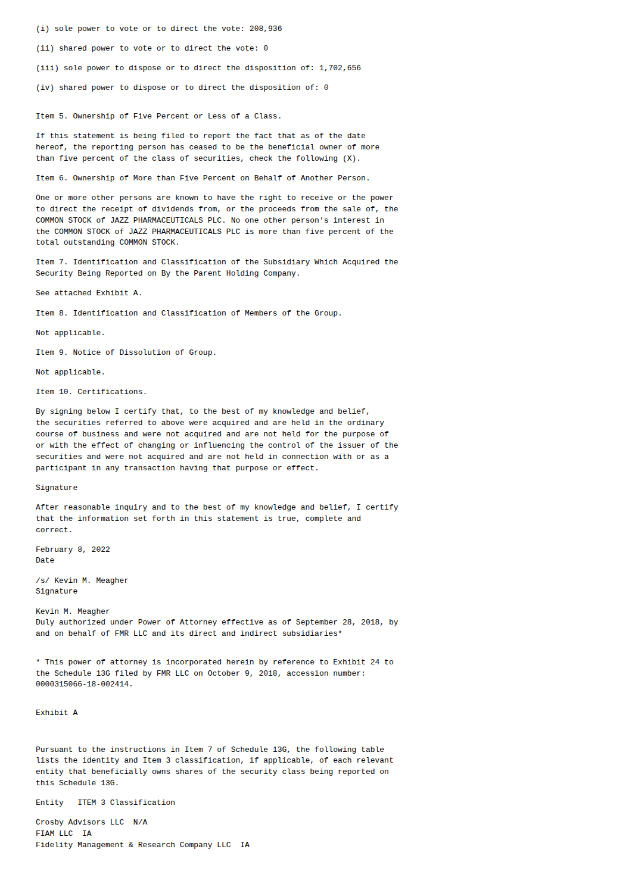(i) sole power to vote or to direct the vote: 208,936
(ii) shared power to vote or to direct the vote: 0
(iii) sole power to dispose or to direct the disposition of: 1,702,656
(iv) shared power to dispose or to direct the disposition of: 0
Item 5. Ownership of Five Percent or Less of a Class.
If this statement is being filed to report the fact that as of the date
hereof, the reporting person has ceased to be the beneficial owner of more
than five percent of the class of securities, check the following (X).
Item 6. Ownership of More than Five Percent on Behalf of Another Person.
One or more other persons are known to have the right to receive or the power
to direct the receipt of dividends from, or the proceeds from the sale of, the
COMMON STOCK of JAZZ PHARMACEUTICALS PLC. No one other person's interest in
the COMMON STOCK of JAZZ PHARMACEUTICALS PLC is more than five percent of the
total outstanding COMMON STOCK.
Item 7. Identification and Classification of the Subsidiary Which Acquired the
Security Being Reported on By the Parent Holding Company.
See attached Exhibit A.
Item 8. Identification and Classification of Members of the Group.
Not applicable.
Item 9. Notice of Dissolution of Group.
Not applicable.
Item 10. Certifications.
By signing below I certify that, to the best of my knowledge and belief,
the securities referred to above were acquired and are held in the ordinary
course of business and were not acquired and are not held for the purpose of
or with the effect of changing or influencing the control of the issuer of the
securities and were not acquired and are not held in connection with or as a
participant in any transaction having that purpose or effect.
Signature
After reasonable inquiry and to the best of my knowledge and belief, I certify
that the information set forth in this statement is true, complete and
correct.
February 8, 2022
Date
/s/ Kevin M. Meagher
Signature
Kevin M. Meagher
Duly authorized under Power of Attorney effective as of September 28, 2018, by
and on behalf of FMR LLC and its direct and indirect subsidiaries*
* This power of attorney is incorporated herein by reference to Exhibit 24 to
the Schedule 13G filed by FMR LLC on October 9, 2018, accession number:
0000315066-18-002414.
Exhibit A
Pursuant to the instructions in Item 7 of Schedule 13G, the following table
lists the identity and Item 3 classification, if applicable, of each relevant
entity that beneficially owns shares of the security class being reported on
this Schedule 13G.
Entity ITEM 3 Classification
Crosby Advisors LLC  N/A
FIAM LLC  IA
Fidelity Management & Research Company LLC  IA